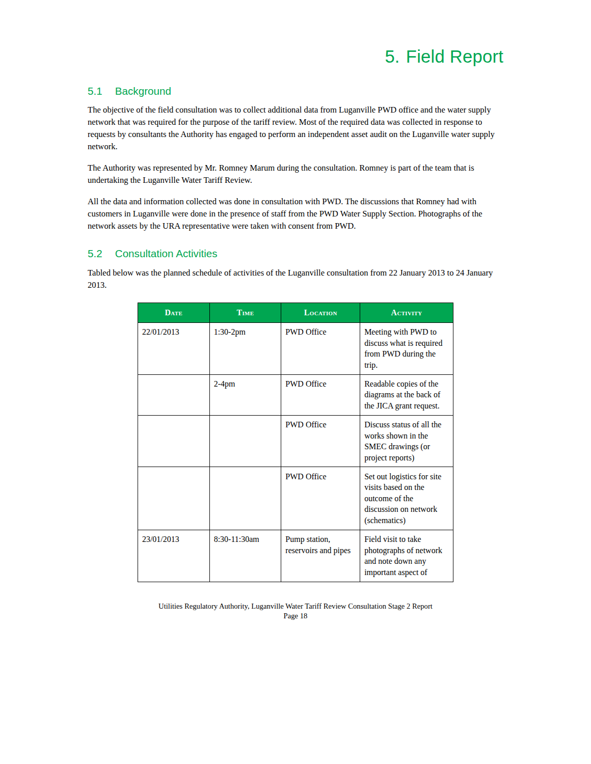5. Field Report
5.1 Background
The objective of the field consultation was to collect additional data from Luganville PWD office and the water supply network that was required for the purpose of the tariff review. Most of the required data was collected in response to requests by consultants the Authority has engaged to perform an independent asset audit on the Luganville water supply network.
The Authority was represented by Mr. Romney Marum during the consultation. Romney is part of the team that is undertaking the Luganville Water Tariff Review.
All the data and information collected was done in consultation with PWD. The discussions that Romney had with customers in Luganville were done in the presence of staff from the PWD Water Supply Section. Photographs of the network assets by the URA representative were taken with consent from PWD.
5.2 Consultation Activities
Tabled below was the planned schedule of activities of the Luganville consultation from 22 January 2013 to 24 January 2013.
| Date | Time | Location | Activity |
| --- | --- | --- | --- |
| 22/01/2013 | 1:30-2pm | PWD Office | Meeting with PWD to discuss what is required from PWD during the trip. |
| | 2-4pm | PWD Office | Readable copies of the diagrams at the back of the JICA grant request. |
| | | PWD Office | Discuss status of all the works shown in the SMEC drawings (or project reports) |
| | | PWD Office | Set out logistics for site visits based on the outcome of the discussion on network (schematics) |
| 23/01/2013 | 8:30-11:30am | Pump station, reservoirs and pipes | Field visit to take photographs of network and note down any important aspect of |
Utilities Regulatory Authority, Luganville Water Tariff Review Consultation Stage 2 Report
Page 18